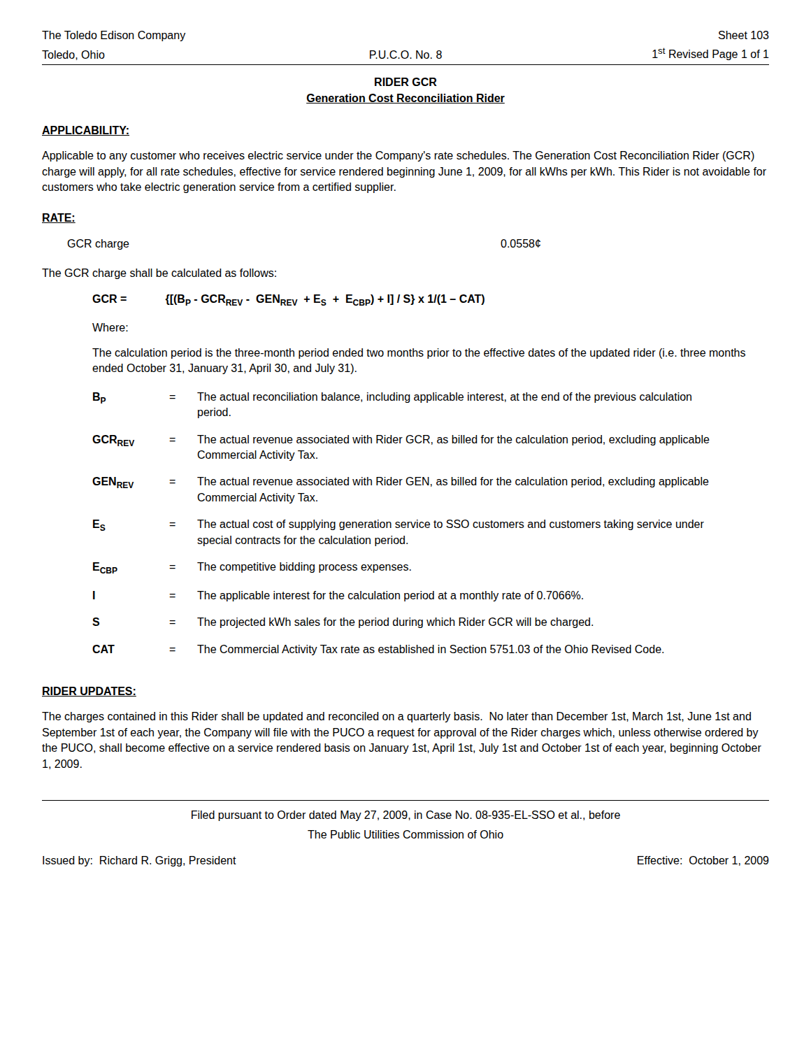| The Toledo Edison Company | Sheet 103 |
| Toledo, Ohio | P.U.C.O. No. 8 | 1 st Revised Page 1 of 1 |
RIDER GCR
Generation Cost Reconciliation Rider
APPLICABILITY:
Applicable to any customer who receives electric service under the Company's rate schedules. The Generation Cost Reconciliation Rider (GCR) charge will apply, for all rate schedules, effective for service rendered beginning June 1, 2009, for all kWhs per kWh. This Rider is not avoidable for customers who take electric generation service from a certified supplier.
RATE:
GCR charge 0.0558¢
The GCR charge shall be calculated as follows:
GCR = {[(BP - GCRREV - GENREV + ES + ECBP) + I] / S} x 1/(1 – CAT)
Where:
The calculation period is the three-month period ended two months prior to the effective dates of the updated rider (i.e. three months ended October 31, January 31, April 30, and July 31).
| B P | = | The actual reconciliation balance, including applicable interest, at the end of the previous calculation period. |
| GCR REV | = | The actual revenue associated with Rider GCR, as billed for the calculation period, excluding applicable Commercial Activity Tax. |
| GEN REV | = | The actual revenue associated with Rider GEN, as billed for the calculation period, excluding applicable Commercial Activity Tax. |
| E S | = | The actual cost of supplying generation service to SSO customers and customers taking service under special contracts for the calculation period. |
| E CBP | = | The competitive bidding process expenses. |
| I | = | The applicable interest for the calculation period at a monthly rate of 0.7066%. |
| S | = | The projected kWh sales for the period during which Rider GCR will be charged. |
| CAT | = | The Commercial Activity Tax rate as established in Section 5751.03 of the Ohio Revised Code. |
RIDER UPDATES:
The charges contained in this Rider shall be updated and reconciled on a quarterly basis. No later than December 1st, March 1st, June 1st and September 1st of each year, the Company will file with the PUCO a request for approval of the Rider charges which, unless otherwise ordered by the PUCO, shall become effective on a service rendered basis on January 1st, April 1st, July 1st and October 1st of each year, beginning October 1, 2009.
Filed pursuant to Order dated May 27, 2009, in Case No. 08-935-EL-SSO et al., before
The Public Utilities Commission of Ohio
Issued by: Richard R. Grigg, President Effective: October 1, 2009